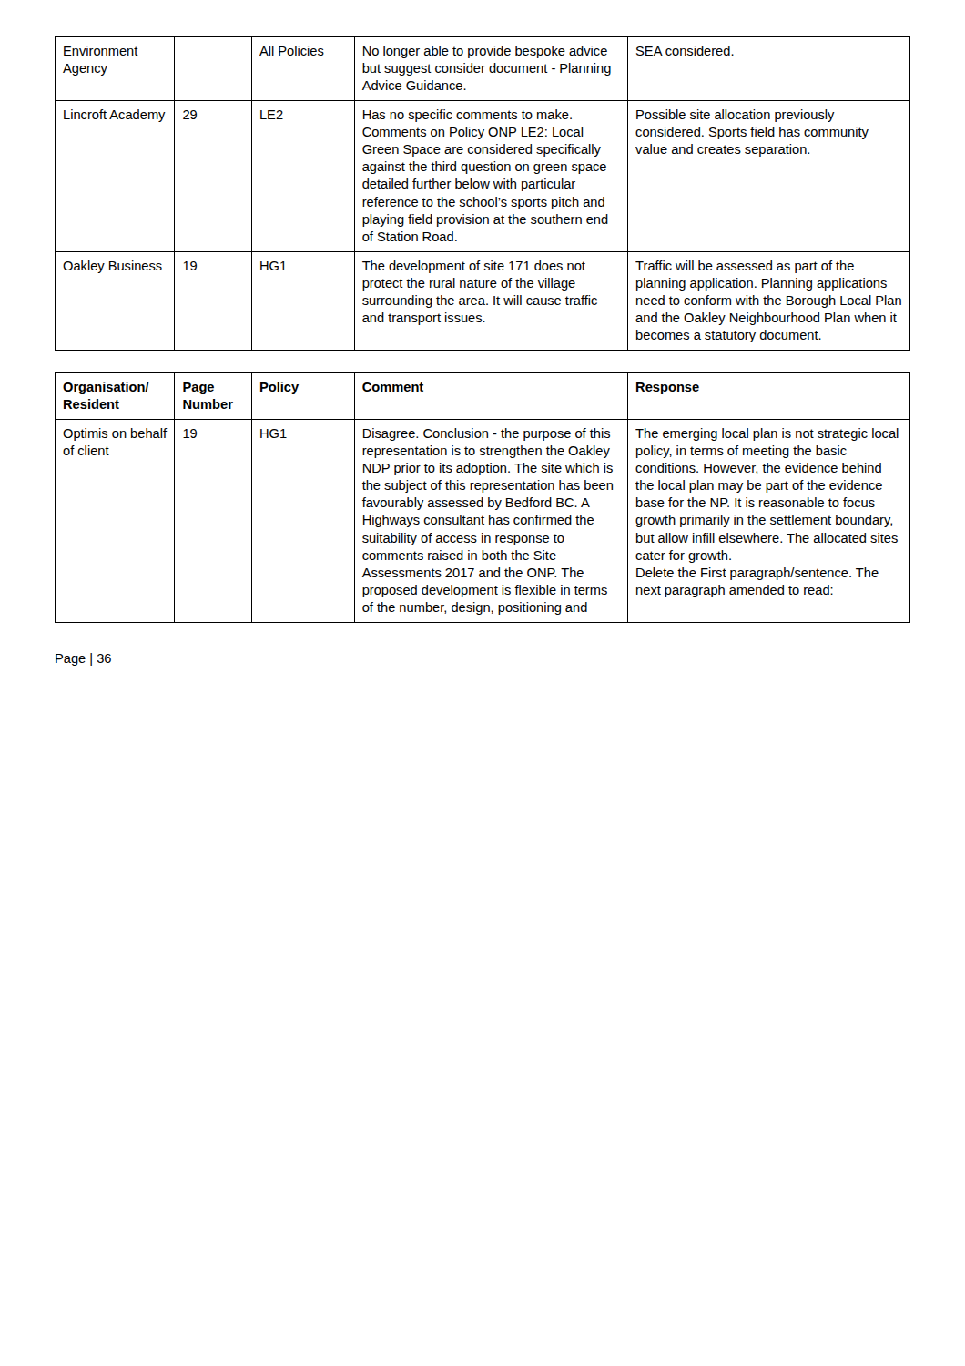| Environment Agency | | All Policies | No longer able to provide bespoke advice but suggest consider document - Planning Advice Guidance. | SEA considered. |
| Lincroft Academy | 29 | LE2 | Has no specific comments to make. Comments on Policy ONP LE2: Local Green Space are considered specifically against the third question on green space detailed further below with particular reference to the school’s sports pitch and playing field provision at the southern end of Station Road. | Possible site allocation previously considered. Sports field has community value and creates separation. |
| Oakley Business | 19 | HG1 | The development of site 171 does not protect the rural nature of the village surrounding the area. It will cause traffic and transport issues. | Traffic will be assessed as part of the planning application. Planning applications need to conform with the Borough Local Plan and the Oakley Neighbourhood Plan when it becomes a statutory document. |
| Organisation/ Resident | Page Number | Policy | Comment | Response |
| --- | --- | --- | --- | --- |
| Optimis on behalf of client | 19 | HG1 | Disagree. Conclusion - the purpose of this representation is to strengthen the Oakley NDP prior to its adoption. The site which is the subject of this representation has been favourably assessed by Bedford BC. A Highways consultant has confirmed the suitability of access in response to comments raised in both the Site Assessments 2017 and the ONP. The proposed development is flexible in terms of the number, design, positioning and | The emerging local plan is not strategic local policy, in terms of meeting the basic conditions. However, the evidence behind the local plan may be part of the evidence base for the NP. It is reasonable to focus growth primarily in the settlement boundary, but allow infill elsewhere. The allocated sites cater for growth. Delete the First paragraph/sentence. The next paragraph amended to read: |
Page | 36